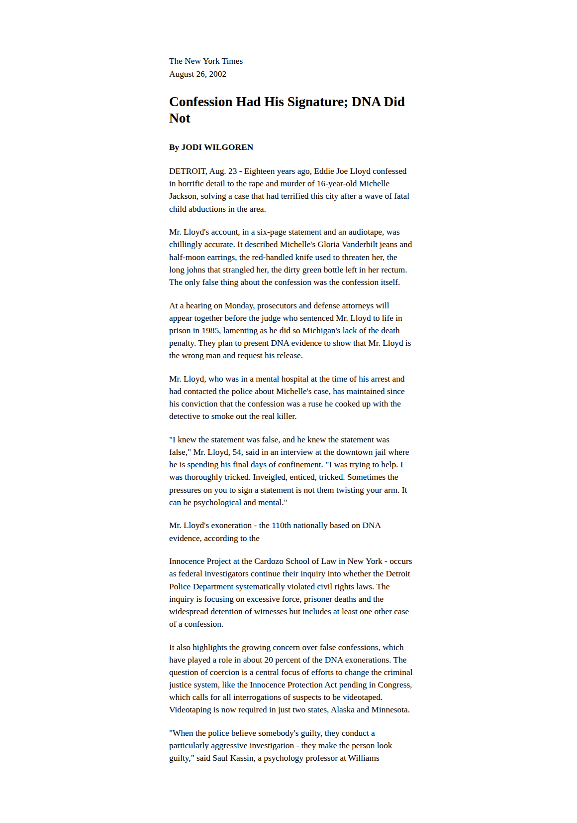The New York Times August 26, 2002
Confession Had His Signature; DNA Did Not
By JODI WILGOREN
DETROIT, Aug. 23 - Eighteen years ago, Eddie Joe Lloyd confessed in horrific detail to the rape and murder of 16-year-old Michelle Jackson, solving a case that had terrified this city after a wave of fatal child abductions in the area.
Mr. Lloyd's account, in a six-page statement and an audiotape, was chillingly accurate. It described Michelle's Gloria Vanderbilt jeans and half-moon earrings, the red-handled knife used to threaten her, the long johns that strangled her, the dirty green bottle left in her rectum. The only false thing about the confession was the confession itself.
At a hearing on Monday, prosecutors and defense attorneys will appear together before the judge who sentenced Mr. Lloyd to life in prison in 1985, lamenting as he did so Michigan's lack of the death penalty. They plan to present DNA evidence to show that Mr. Lloyd is the wrong man and request his release.
Mr. Lloyd, who was in a mental hospital at the time of his arrest and had contacted the police about Michelle's case, has maintained since his conviction that the confession was a ruse he cooked up with the detective to smoke out the real killer.
"I knew the statement was false, and he knew the statement was false," Mr. Lloyd, 54, said in an interview at the downtown jail where he is spending his final days of confinement. "I was trying to help. I was thoroughly tricked. Inveigled, enticed, tricked. Sometimes the pressures on you to sign a statement is not them twisting your arm. It can be psychological and mental."
Mr. Lloyd's exoneration - the 110th nationally based on DNA evidence, according to the
Innocence Project at the Cardozo School of Law in New York - occurs as federal investigators continue their inquiry into whether the Detroit Police Department systematically violated civil rights laws. The inquiry is focusing on excessive force, prisoner deaths and the widespread detention of witnesses but includes at least one other case of a confession.
It also highlights the growing concern over false confessions, which have played a role in about 20 percent of the DNA exonerations. The question of coercion is a central focus of efforts to change the criminal justice system, like the Innocence Protection Act pending in Congress, which calls for all interrogations of suspects to be videotaped. Videotaping is now required in just two states, Alaska and Minnesota.
"When the police believe somebody's guilty, they conduct a particularly aggressive investigation - they make the person look guilty," said Saul Kassin, a psychology professor at Williams